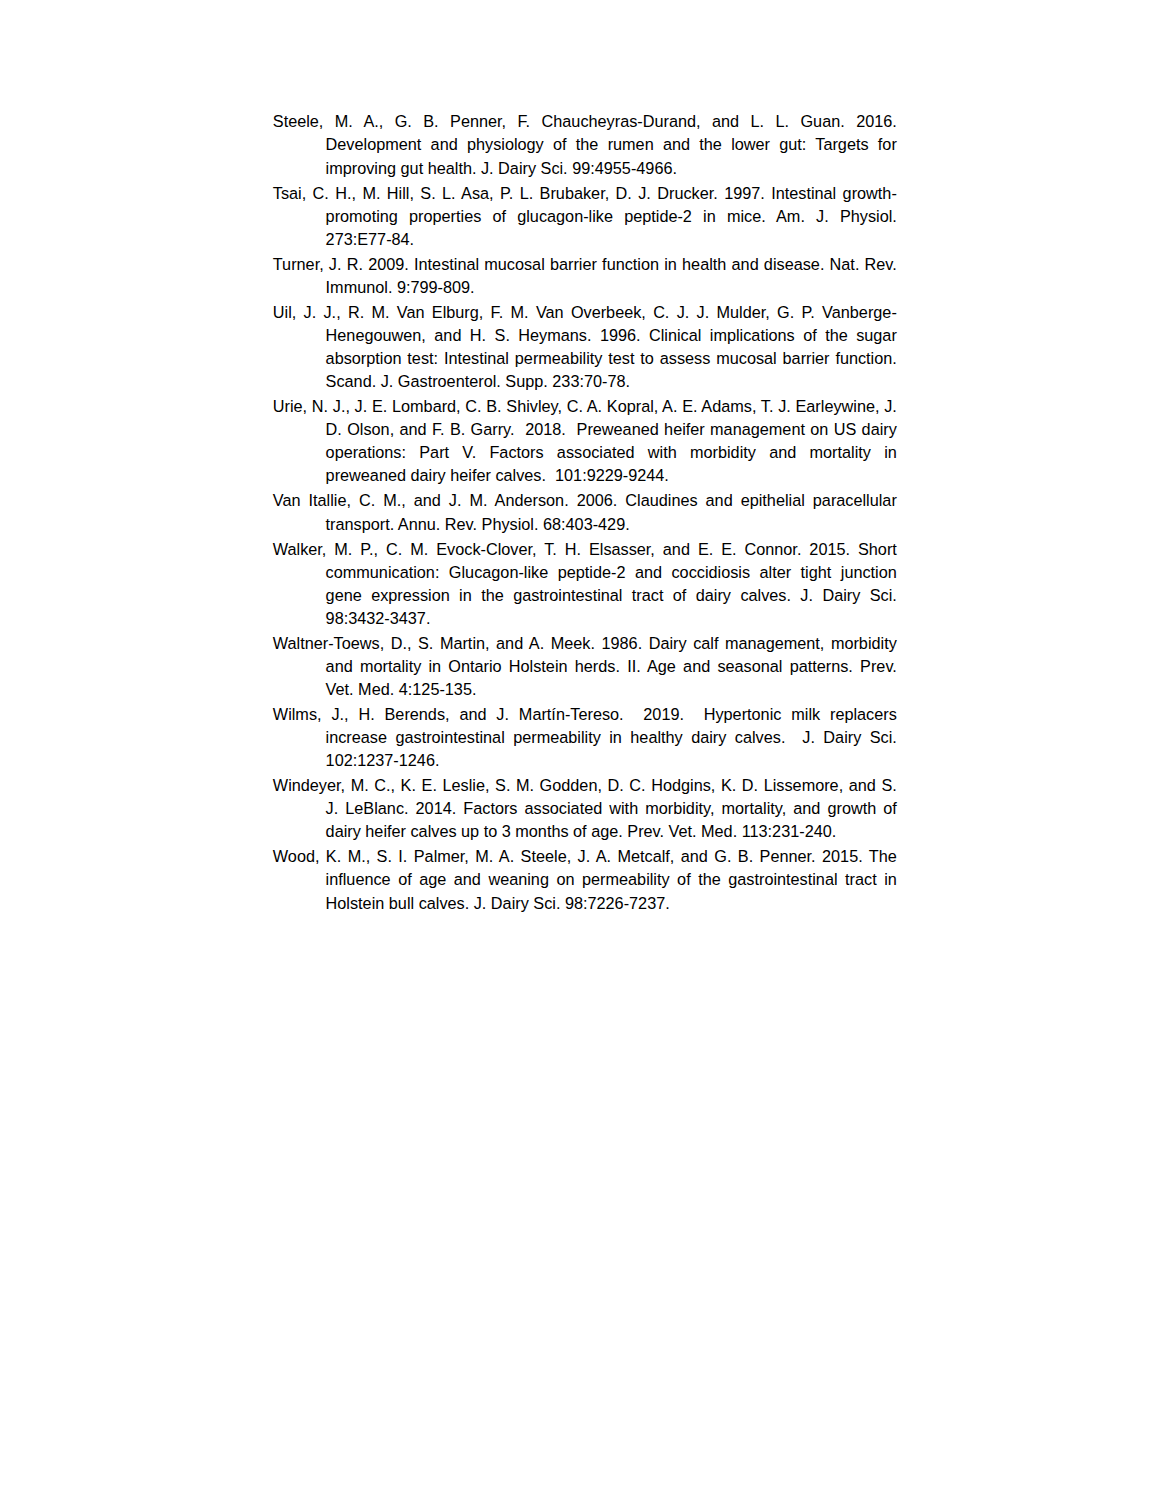Steele, M. A., G. B. Penner, F. Chaucheyras-Durand, and L. L. Guan. 2016. Development and physiology of the rumen and the lower gut: Targets for improving gut health. J. Dairy Sci. 99:4955-4966.
Tsai, C. H., M. Hill, S. L. Asa, P. L. Brubaker, D. J. Drucker. 1997. Intestinal growth-promoting properties of glucagon-like peptide-2 in mice. Am. J. Physiol. 273:E77-84.
Turner, J. R. 2009. Intestinal mucosal barrier function in health and disease. Nat. Rev. Immunol. 9:799-809.
Uil, J. J., R. M. Van Elburg, F. M. Van Overbeek, C. J. J. Mulder, G. P. Vanberge-Henegouwen, and H. S. Heymans. 1996. Clinical implications of the sugar absorption test: Intestinal permeability test to assess mucosal barrier function. Scand. J. Gastroenterol. Supp. 233:70-78.
Urie, N. J., J. E. Lombard, C. B. Shivley, C. A. Kopral, A. E. Adams, T. J. Earleywine, J. D. Olson, and F. B. Garry. 2018. Preweaned heifer management on US dairy operations: Part V. Factors associated with morbidity and mortality in preweaned dairy heifer calves. 101:9229-9244.
Van Itallie, C. M., and J. M. Anderson. 2006. Claudines and epithelial paracellular transport. Annu. Rev. Physiol. 68:403-429.
Walker, M. P., C. M. Evock-Clover, T. H. Elsasser, and E. E. Connor. 2015. Short communication: Glucagon-like peptide-2 and coccidiosis alter tight junction gene expression in the gastrointestinal tract of dairy calves. J. Dairy Sci. 98:3432-3437.
Waltner-Toews, D., S. Martin, and A. Meek. 1986. Dairy calf management, morbidity and mortality in Ontario Holstein herds. II. Age and seasonal patterns. Prev. Vet. Med. 4:125-135.
Wilms, J., H. Berends, and J. Martín-Tereso. 2019. Hypertonic milk replacers increase gastrointestinal permeability in healthy dairy calves. J. Dairy Sci. 102:1237-1246.
Windeyer, M. C., K. E. Leslie, S. M. Godden, D. C. Hodgins, K. D. Lissemore, and S. J. LeBlanc. 2014. Factors associated with morbidity, mortality, and growth of dairy heifer calves up to 3 months of age. Prev. Vet. Med. 113:231-240.
Wood, K. M., S. I. Palmer, M. A. Steele, J. A. Metcalf, and G. B. Penner. 2015. The influence of age and weaning on permeability of the gastrointestinal tract in Holstein bull calves. J. Dairy Sci. 98:7226-7237.